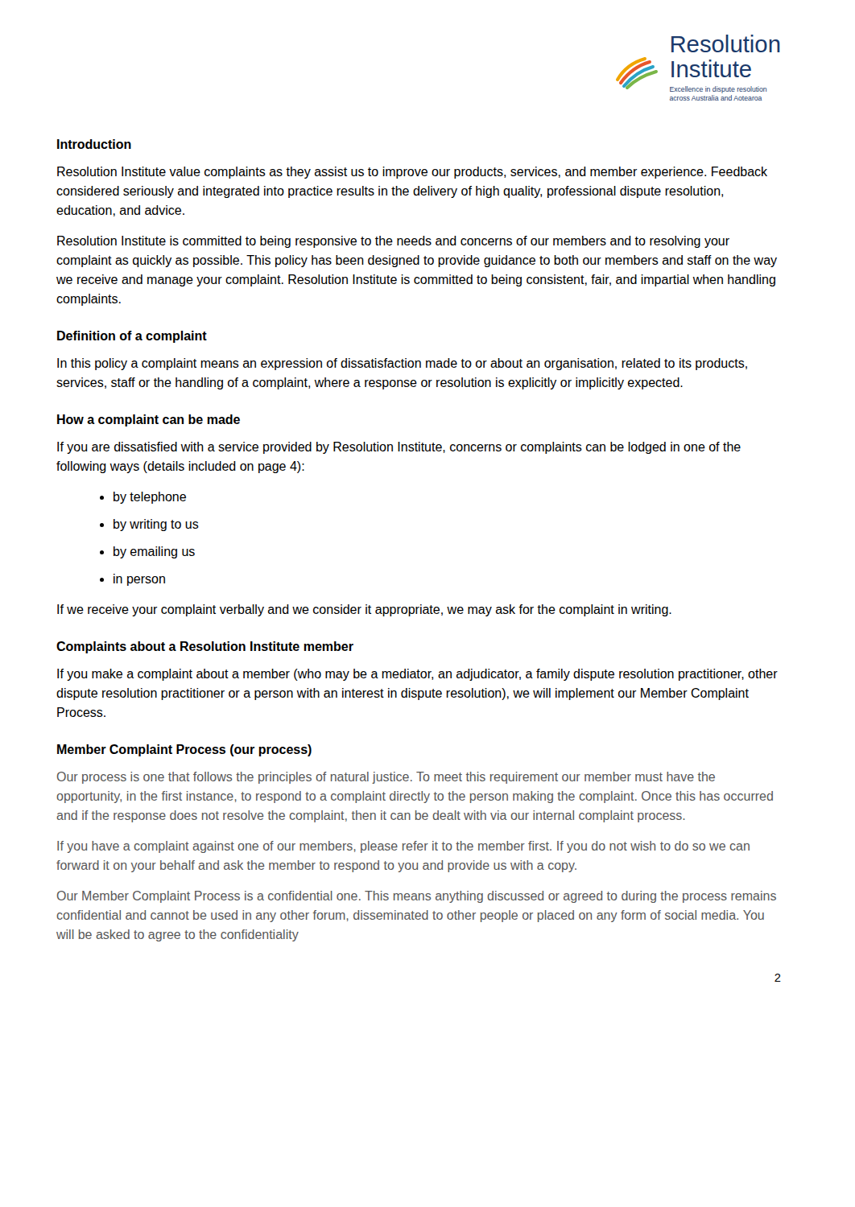Resolution
Institute
Excellence in dispute resolution
across Australia and Aotearoa
Introduction
Resolution Institute value complaints as they assist us to improve our products, services, and member experience. Feedback considered seriously and integrated into practice results in the delivery of high quality, professional dispute resolution, education, and advice.
Resolution Institute is committed to being responsive to the needs and concerns of our members and to resolving your complaint as quickly as possible. This policy has been designed to provide guidance to both our members and staff on the way we receive and manage your complaint. Resolution Institute is committed to being consistent, fair, and impartial when handling complaints.
Definition of a complaint
In this policy a complaint means an expression of dissatisfaction made to or about an organisation, related to its products, services, staff or the handling of a complaint, where a response or resolution is explicitly or implicitly expected.
How a complaint can be made
If you are dissatisfied with a service provided by Resolution Institute, concerns or complaints can be lodged in one of the following ways (details included on page 4):
by telephone
by writing to us
by emailing us
in person
If we receive your complaint verbally and we consider it appropriate, we may ask for the complaint in writing.
Complaints about a Resolution Institute member
If you make a complaint about a member (who may be a mediator, an adjudicator, a family dispute resolution practitioner, other dispute resolution practitioner or a person with an interest in dispute resolution), we will implement our Member Complaint Process.
Member Complaint Process (our process)
Our process is one that follows the principles of natural justice. To meet this requirement our member must have the opportunity, in the first instance, to respond to a complaint directly to the person making the complaint. Once this has occurred and if the response does not resolve the complaint, then it can be dealt with via our internal complaint process.
If you have a complaint against one of our members, please refer it to the member first. If you do not wish to do so we can forward it on your behalf and ask the member to respond to you and provide us with a copy.
Our Member Complaint Process is a confidential one. This means anything discussed or agreed to during the process remains confidential and cannot be used in any other forum, disseminated to other people or placed on any form of social media. You will be asked to agree to the confidentiality
2